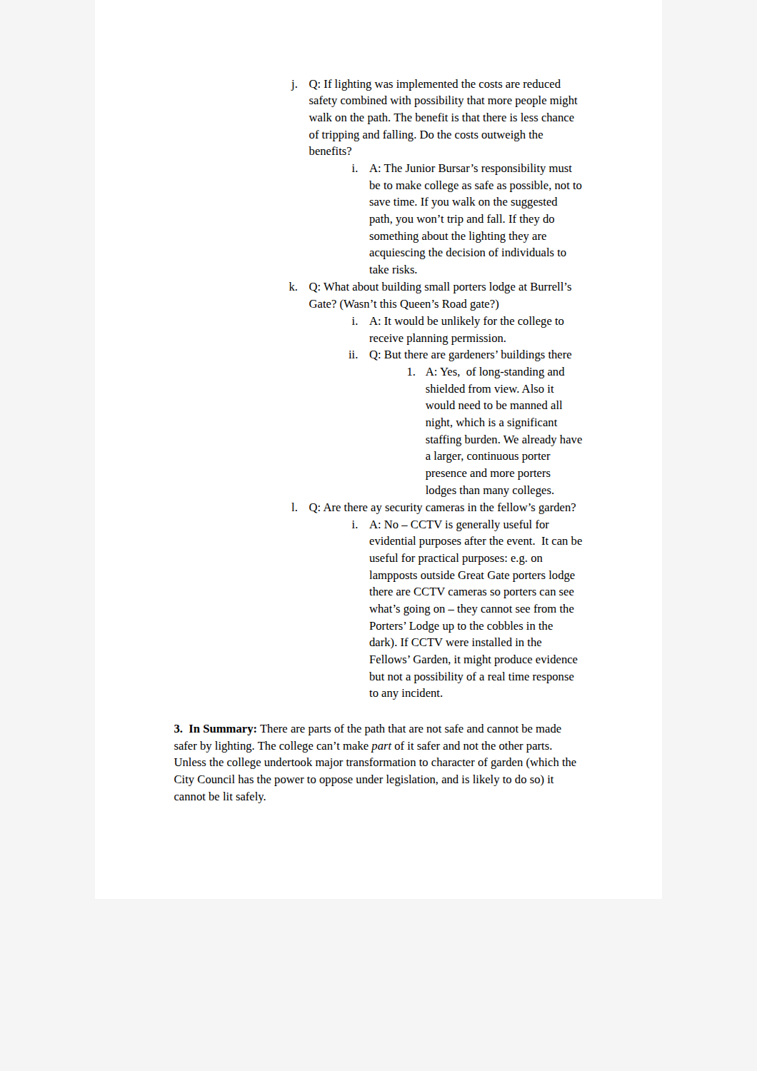Q: If lighting was implemented the costs are reduced safety combined with possibility that more people might walk on the path. The benefit is that there is less chance of tripping and falling. Do the costs outweigh the benefits?
A: The Junior Bursar’s responsibility must be to make college as safe as possible, not to save time. If you walk on the suggested path, you won’t trip and fall. If they do something about the lighting they are acquiescing the decision of individuals to take risks.
Q: What about building small porters lodge at Burrell’s Gate? (Wasn’t this Queen’s Road gate?)
A: It would be unlikely for the college to receive planning permission.
Q: But there are gardeners’ buildings there
A: Yes, of long-standing and shielded from view. Also it would need to be manned all night, which is a significant staffing burden. We already have a larger, continuous porter presence and more porters lodges than many colleges.
Q: Are there ay security cameras in the fellow’s garden?
A: No – CCTV is generally useful for evidential purposes after the event. It can be useful for practical purposes: e.g. on lampposts outside Great Gate porters lodge there are CCTV cameras so porters can see what’s going on – they cannot see from the Porters’ Lodge up to the cobbles in the dark). If CCTV were installed in the Fellows’ Garden, it might produce evidence but not a possibility of a real time response to any incident.
3. In Summary: There are parts of the path that are not safe and cannot be made safer by lighting. The college can’t make part of it safer and not the other parts. Unless the college undertook major transformation to character of garden (which the City Council has the power to oppose under legislation, and is likely to do so) it cannot be lit safely.